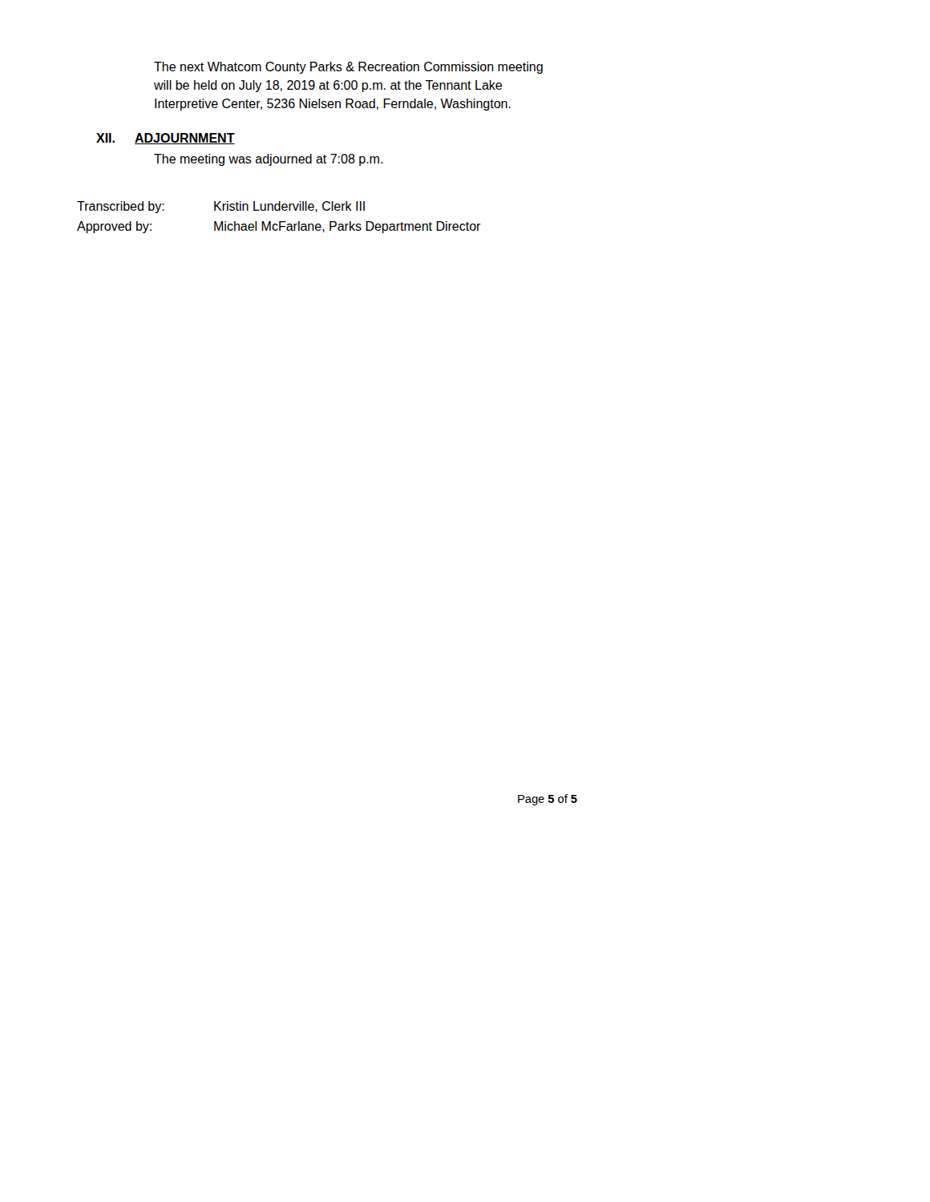The next Whatcom County Parks & Recreation Commission meeting will be held on July 18, 2019 at 6:00 p.m. at the Tennant Lake Interpretive Center, 5236 Nielsen Road, Ferndale, Washington.
XII.
ADJOURNMENT
The meeting was adjourned at 7:08 p.m.
| Transcribed by: | Kristin Lunderville, Clerk III |
| Approved by: | Michael McFarlane, Parks Department Director |
Page 5 of 5